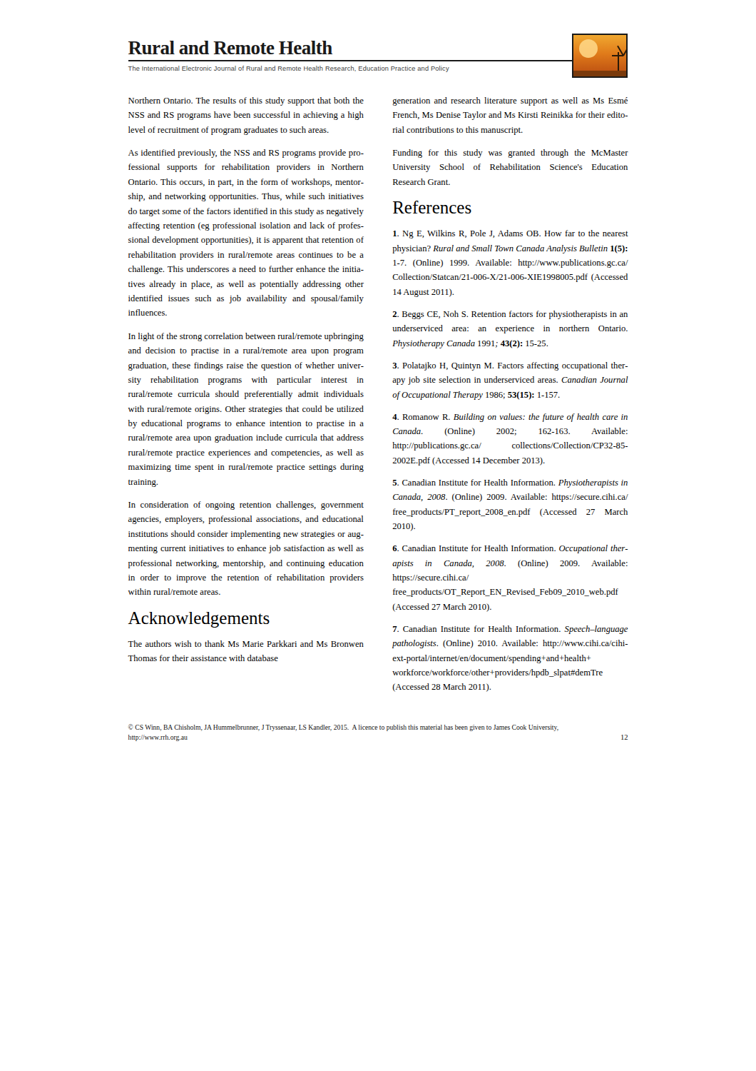Rural and Remote Health
The International Electronic Journal of Rural and Remote Health Research, Education Practice and Policy
Northern Ontario. The results of this study support that both the NSS and RS programs have been successful in achieving a high level of recruitment of program graduates to such areas.
As identified previously, the NSS and RS programs provide professional supports for rehabilitation providers in Northern Ontario. This occurs, in part, in the form of workshops, mentorship, and networking opportunities. Thus, while such initiatives do target some of the factors identified in this study as negatively affecting retention (eg professional isolation and lack of professional development opportunities), it is apparent that retention of rehabilitation providers in rural/remote areas continues to be a challenge. This underscores a need to further enhance the initiatives already in place, as well as potentially addressing other identified issues such as job availability and spousal/family influences.
In light of the strong correlation between rural/remote upbringing and decision to practise in a rural/remote area upon program graduation, these findings raise the question of whether university rehabilitation programs with particular interest in rural/remote curricula should preferentially admit individuals with rural/remote origins. Other strategies that could be utilized by educational programs to enhance intention to practise in a rural/remote area upon graduation include curricula that address rural/remote practice experiences and competencies, as well as maximizing time spent in rural/remote practice settings during training.
In consideration of ongoing retention challenges, government agencies, employers, professional associations, and educational institutions should consider implementing new strategies or augmenting current initiatives to enhance job satisfaction as well as professional networking, mentorship, and continuing education in order to improve the retention of rehabilitation providers within rural/remote areas.
Acknowledgements
The authors wish to thank Ms Marie Parkkari and Ms Bronwen Thomas for their assistance with database
generation and research literature support as well as Ms Esmé French, Ms Denise Taylor and Ms Kirsti Reinikka for their editorial contributions to this manuscript.
Funding for this study was granted through the McMaster University School of Rehabilitation Science's Education Research Grant.
References
1. Ng E, Wilkins R, Pole J, Adams OB. How far to the nearest physician? Rural and Small Town Canada Analysis Bulletin 1(5): 1-7. (Online) 1999. Available: http://www.publications.gc.ca/ Collection/Statcan/21-006-X/21-006-XIE1998005.pdf (Accessed 14 August 2011).
2. Beggs CE, Noh S. Retention factors for physiotherapists in an underserviced area: an experience in northern Ontario. Physiotherapy Canada 1991; 43(2): 15-25.
3. Polatajko H, Quintyn M. Factors affecting occupational therapy job site selection in underserviced areas. Canadian Journal of Occupational Therapy 1986; 53(15): 1-157.
4. Romanow R. Building on values: the future of health care in Canada. (Online) 2002; 162-163. Available: http://publications.gc.ca/ collections/Collection/CP32-85-2002E.pdf (Accessed 14 December 2013).
5. Canadian Institute for Health Information. Physiotherapists in Canada, 2008. (Online) 2009. Available: https://secure.cihi.ca/ free_products/PT_report_2008_en.pdf (Accessed 27 March 2010).
6. Canadian Institute for Health Information. Occupational therapists in Canada, 2008. (Online) 2009. Available: https://secure.cihi.ca/ free_products/OT_Report_EN_Revised_Feb09_2010_web.pdf (Accessed 27 March 2010).
7. Canadian Institute for Health Information. Speech–language pathologists. (Online) 2010. Available: http://www.cihi.ca/cihi-ext-portal/internet/en/document/spending+and+health+ workforce/workforce/other+providers/hpdb_slpat#demTre (Accessed 28 March 2011).
© CS Winn, BA Chisholm, JA Hummelbrunner, J Tryssenaar, LS Kandler, 2015. A licence to publish this material has been given to James Cook University, http://www.rrh.org.au
12